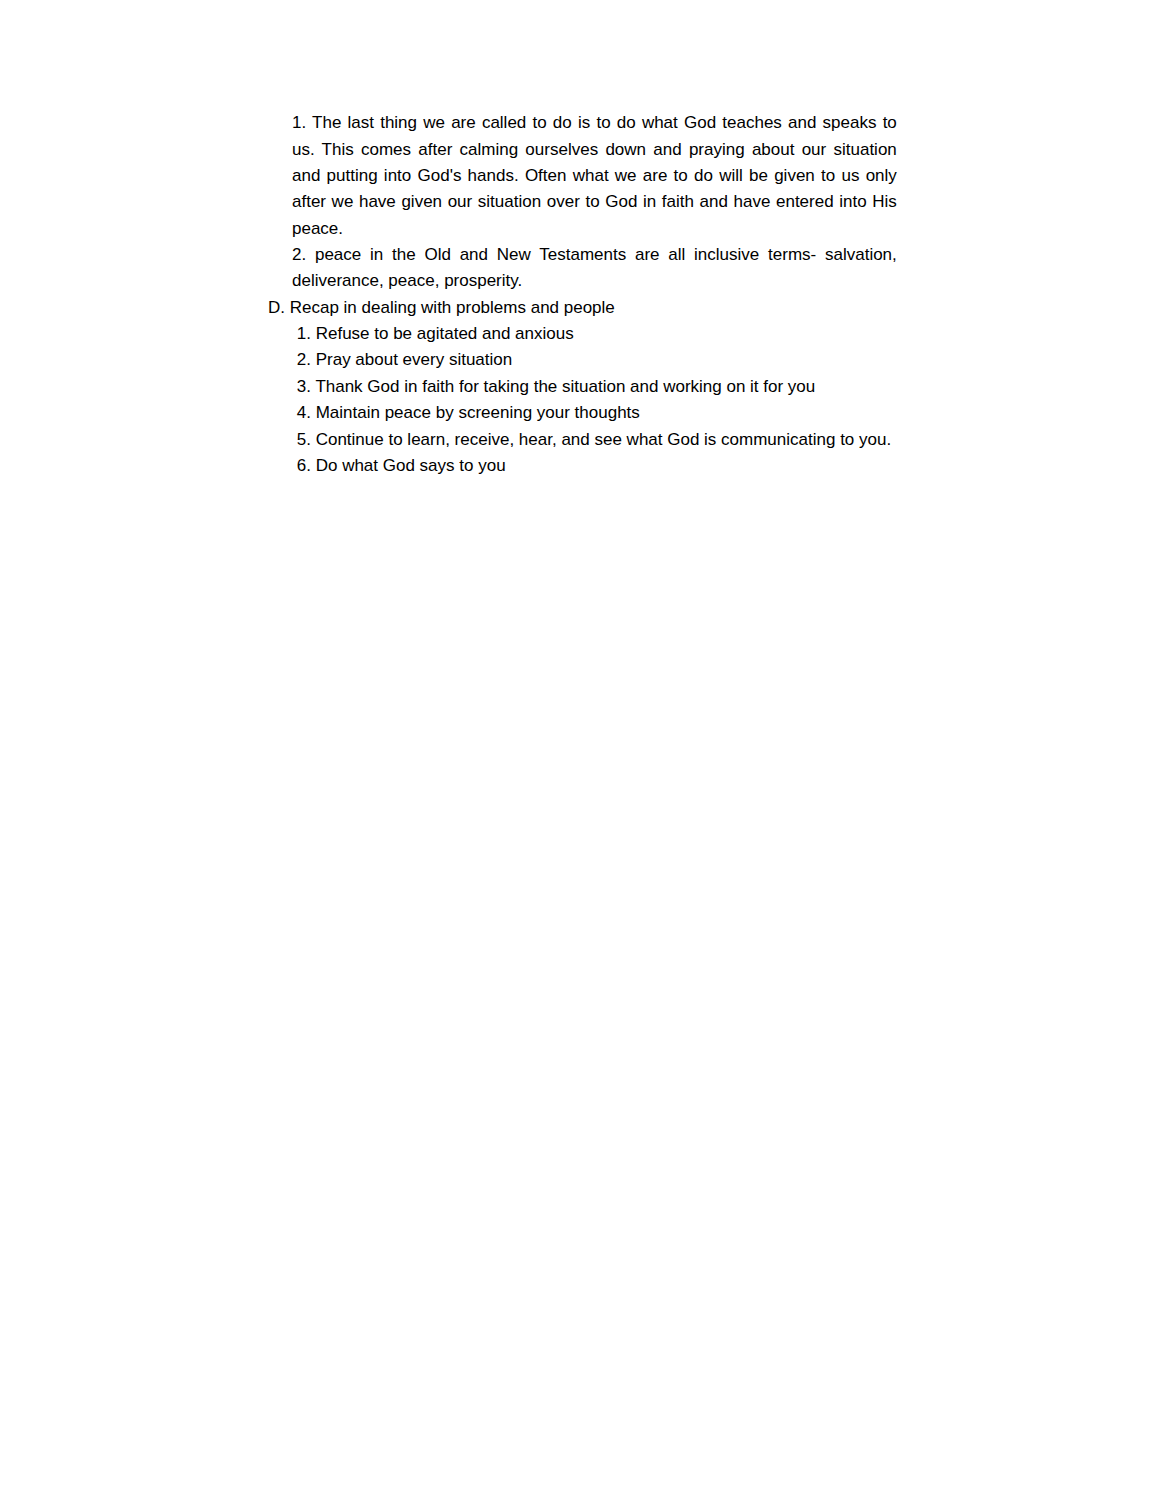1. The last thing we are called to do is to do what God teaches and speaks to us. This comes after calming ourselves down and praying about our situation and putting into God's hands. Often what we are to do will be given to us only after we have given our situation over to God in faith and have entered into His peace.
2. peace in the Old and New Testaments are all inclusive terms- salvation, deliverance, peace, prosperity.
D. Recap in dealing with problems and people
1. Refuse to be agitated and anxious
2. Pray about every situation
3. Thank God in faith for taking the situation and working on it for you
4. Maintain peace by screening your thoughts
5. Continue to learn, receive, hear, and see what God is communicating to you.
6. Do what God says to you